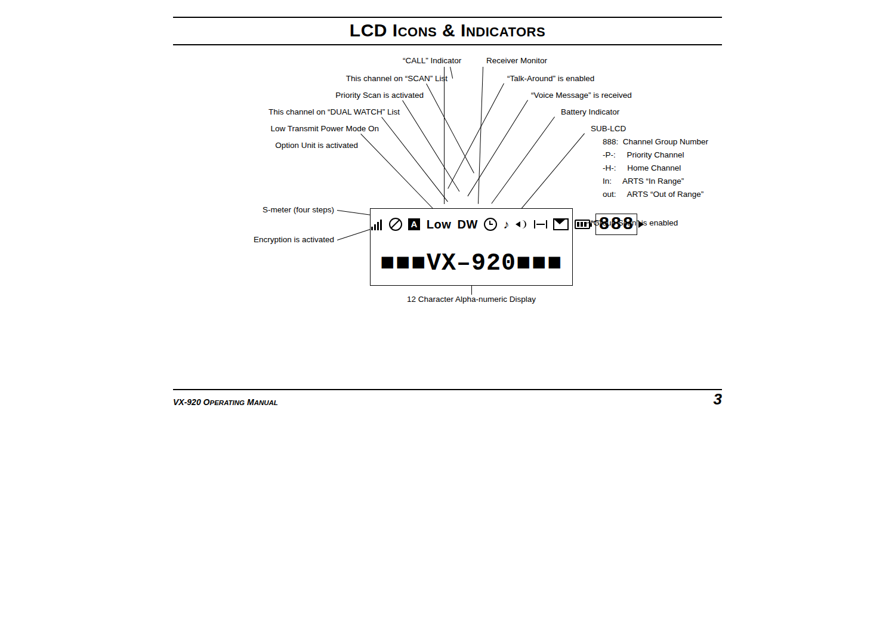LCD ICONS & INDICATORS
“CALL” Indicator
Receiver Monitor
This channel on “SCAN” List
Priority Scan is activated
This channel on “DUAL WATCH” List
Low Transmit Power Mode On
Option Unit is activated
S-meter (four steps)
Encryption is activated
“Talk-Around” is enabled
“Voice Message” is received
Battery Indicator
SUB-LCD
888: Channel Group Number
-P-: Priority Channel
-H-: Home Channel
In: ARTS “In Range”
out: ARTS “Out of Range”
“Group Scan” is enabled
A Low DW ♪ 888
■■■VX–920■■■
12 Character Alpha-numeric Display
VX-920 OPERATING MANUAL
3